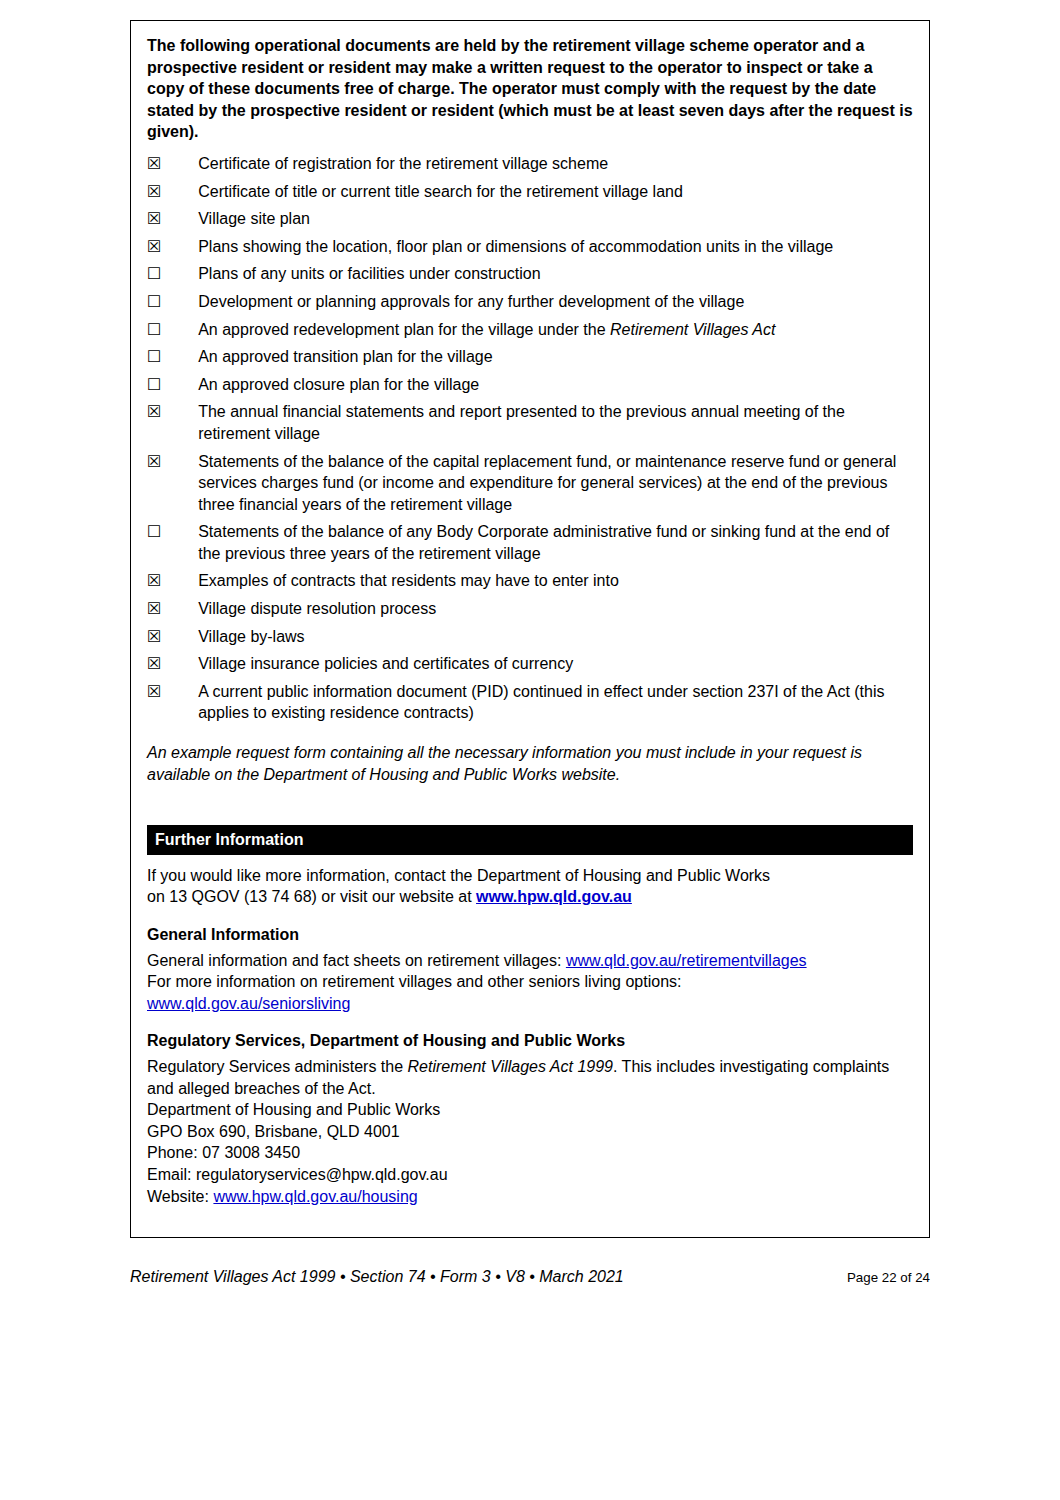The following operational documents are held by the retirement village scheme operator and a prospective resident or resident may make a written request to the operator to inspect or take a copy of these documents free of charge. The operator must comply with the request by the date stated by the prospective resident or resident (which must be at least seven days after the request is given).
☒Certificate of registration for the retirement village scheme
☒Certificate of title or current title search for the retirement village land
☒Village site plan
☒Plans showing the location, floor plan or dimensions of accommodation units in the village
☐Plans of any units or facilities under construction
☐Development or planning approvals for any further development of the village
☐An approved redevelopment plan for the village under the Retirement Villages Act
☐An approved transition plan for the village
☐An approved closure plan for the village
☒The annual financial statements and report presented to the previous annual meeting of the retirement village
☒Statements of the balance of the capital replacement fund, or maintenance reserve fund or general services charges fund (or income and expenditure for general services) at the end of the previous three financial years of the retirement village
☐Statements of the balance of any Body Corporate administrative fund or sinking fund at the end of the previous three years of the retirement village
☒Examples of contracts that residents may have to enter into
☒Village dispute resolution process
☒Village by-laws
☒Village insurance policies and certificates of currency
☒A current public information document (PID) continued in effect under section 237I of the Act (this applies to existing residence contracts)
An example request form containing all the necessary information you must include in your request is available on the Department of Housing and Public Works website.
Further Information
If you would like more information, contact the Department of Housing and Public Works
on 13 QGOV (13 74 68) or visit our website at www.hpw.qld.gov.au
General Information
General information and fact sheets on retirement villages: www.qld.gov.au/retirementvillages
For more information on retirement villages and other seniors living options:
www.qld.gov.au/seniorsliving
Regulatory Services, Department of Housing and Public Works
Regulatory Services administers the Retirement Villages Act 1999. This includes investigating complaints and alleged breaches of the Act.
Department of Housing and Public Works
GPO Box 690, Brisbane, QLD 4001
Phone: 07 3008 3450
Email: regulatoryservices@hpw.qld.gov.au
Website: www.hpw.qld.gov.au/housing
Retirement Villages Act 1999 • Section 74 • Form 3 • V8 • March 2021 Page 22 of 24